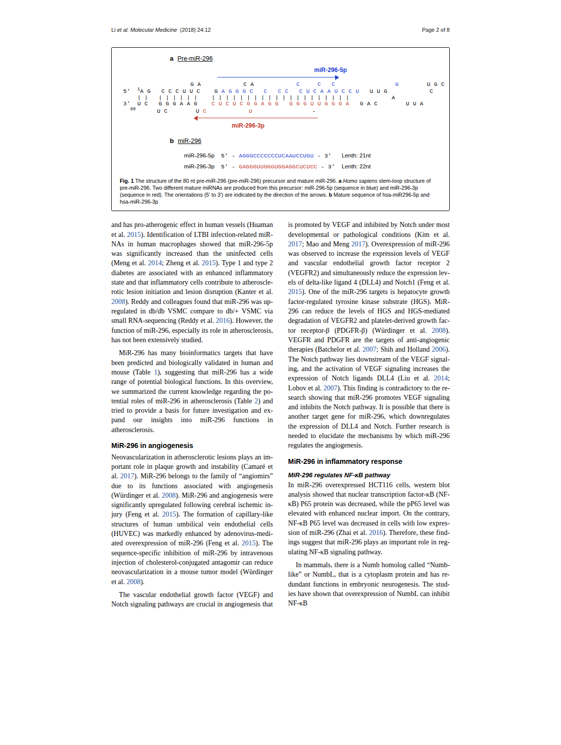Li et al. Molecular Medicine (2018) 24:12
Page 2 of 8
a Pre-miR-296
miR-296-5p
                    G A            C A            C     C   C                 G        U G C
 5'  1 A G   C C C U U C    G A G G G C   C   C C   C U C A A U C C U   U U G            C
     | |   | | | | | |    | | | | | | | | | | | | | | | | | | | |            A
 3'  U C   G G G A A G    C U C U C G G A G G   G G G U U G G G A   G A C        U U A
   80      U C        U C            U                 -
miR-296-3p
b miR-296
| miR-296-5p | 5' - AGGGCCCCCCCUCAAUCCUGU - 3' | Lenth: 21nt |
| miR-296-3p | 5' - GAGGGUUGGGUGGAGGCUCUCC - 3' | Lenth: 22nt |
Fig. 1 The structure of the 80 nt pre-miR-296 (pre-miR-296) precursor and mature miR-296. a Homo sapiens stem-loop structure of pre-miR-296. Two different mature miRNAs are produced from this precursor: miR-296-5p (sequence in blue) and miR-296-3p (sequence in red). The orientations (5′ to 3′) are indicated by the direction of the arrows. b Mature sequence of hsa-miR296-5p and hsa-miR-296-3p
and has pro-atherogenic effect in human vessels (Huaman et al. 2015). Identification of LTBI infection-related miRNAs in human macrophages showed that miR-296-5p was significantly increased than the uninfected cells (Meng et al. 2014; Zheng et al. 2015). Type 1 and type 2 diabetes are associated with an enhanced inflammatory state and that inflammatory cells contribute to atherosclerotic lesion initiation and lesion disruption (Kanter et al. 2008). Reddy and colleagues found that miR-296 was upregulated in db/db VSMC compare to db/+ VSMC via small RNA-sequencing (Reddy et al. 2016). However, the function of miR-296, especially its role in atherosclerosis, has not been extensively studied.
MiR-296 has many bioinformatics targets that have been predicted and biologically validated in human and mouse (Table 1), suggesting that miR-296 has a wide range of potential biological functions. In this overview, we summarized the current knowledge regarding the potential roles of miR-296 in atherosclerosis (Table 2) and tried to provide a basis for future investigation and expand our insights into miR-296 functions in atherosclerosis.
MiR-296 in angiogenesis
Neovascularization in atherosclerotic lesions plays an important role in plaque growth and instability (Camaré et al. 2017). MiR-296 belongs to the family of “angiomirs” due to its functions associated with angiogenesis (Würdinger et al. 2008). MiR-296 and angiogenesis were significantly upregulated following cerebral ischemic injury (Feng et al. 2015). The formation of capillary-like structures of human umbilical vein endothelial cells (HUVEC) was markedly enhanced by adenovirus-mediated overexpression of miR-296 (Feng et al. 2015). The sequence-specific inhibition of miR-296 by intravenous injection of cholesterol-conjugated antagomir can reduce neovascularization in a mouse tumor model (Würdinger et al. 2008).
The vascular endothelial growth factor (VEGF) and Notch signaling pathways are crucial in angiogenesis that is promoted by VEGF and inhibited by Notch under most developmental or pathological conditions (Kim et al. 2017; Mao and Meng 2017). Overexpression of miR-296 was observed to increase the expression levels of VEGF and vascular endothelial growth factor receptor 2 (VEGFR2) and simultaneously reduce the expression levels of delta-like ligand 4 (DLL4) and Notch1 (Feng et al. 2015). One of the miR-296 targets is hepatocyte growth factor-regulated tyrosine kinase substrate (HGS). MiR-296 can reduce the levels of HGS and HGS-mediated degradation of VEGFR2 and platelet-derived growth factor receptor-β (PDGFR-β) (Würdinger et al. 2008). VEGFR and PDGFR are the targets of anti-angiogenic therapies (Batchelor et al. 2007; Shih and Holland 2006). The Notch pathway lies downstream of the VEGF signaling, and the activation of VEGF signaling increases the expression of Notch ligands DLL4 (Liu et al. 2014; Lobov et al. 2007). This finding is contradictory to the research showing that miR-296 promotes VEGF signaling and inhibits the Notch pathway. It is possible that there is another target gene for miR-296, which downregulates the expression of DLL4 and Notch. Further research is needed to elucidate the mechanisms by which miR-296 regulates the angiogenesis.
MiR-296 in inflammatory response
MiR-296 regulates NF-κB pathway
In miR-296 overexpressed HCT116 cells, western blot analysis showed that nuclear transcription factor-κB (NF-κB) P65 protein was decreased, while the pP65 level was elevated with enhanced nuclear import. On the contrary, NF-κB P65 level was decreased in cells with low expression of miR-296 (Zhai et al. 2016). Therefore, these findings suggest that miR-296 plays an important role in regulating NF-κB signaling pathway.
In mammals, there is a Numb homolog called “Numb-like” or NumbL, that is a cytoplasm protein and has redundant functions in embryonic neurogenesis. The studies have shown that overexpression of NumbL can inhibit NF-κB